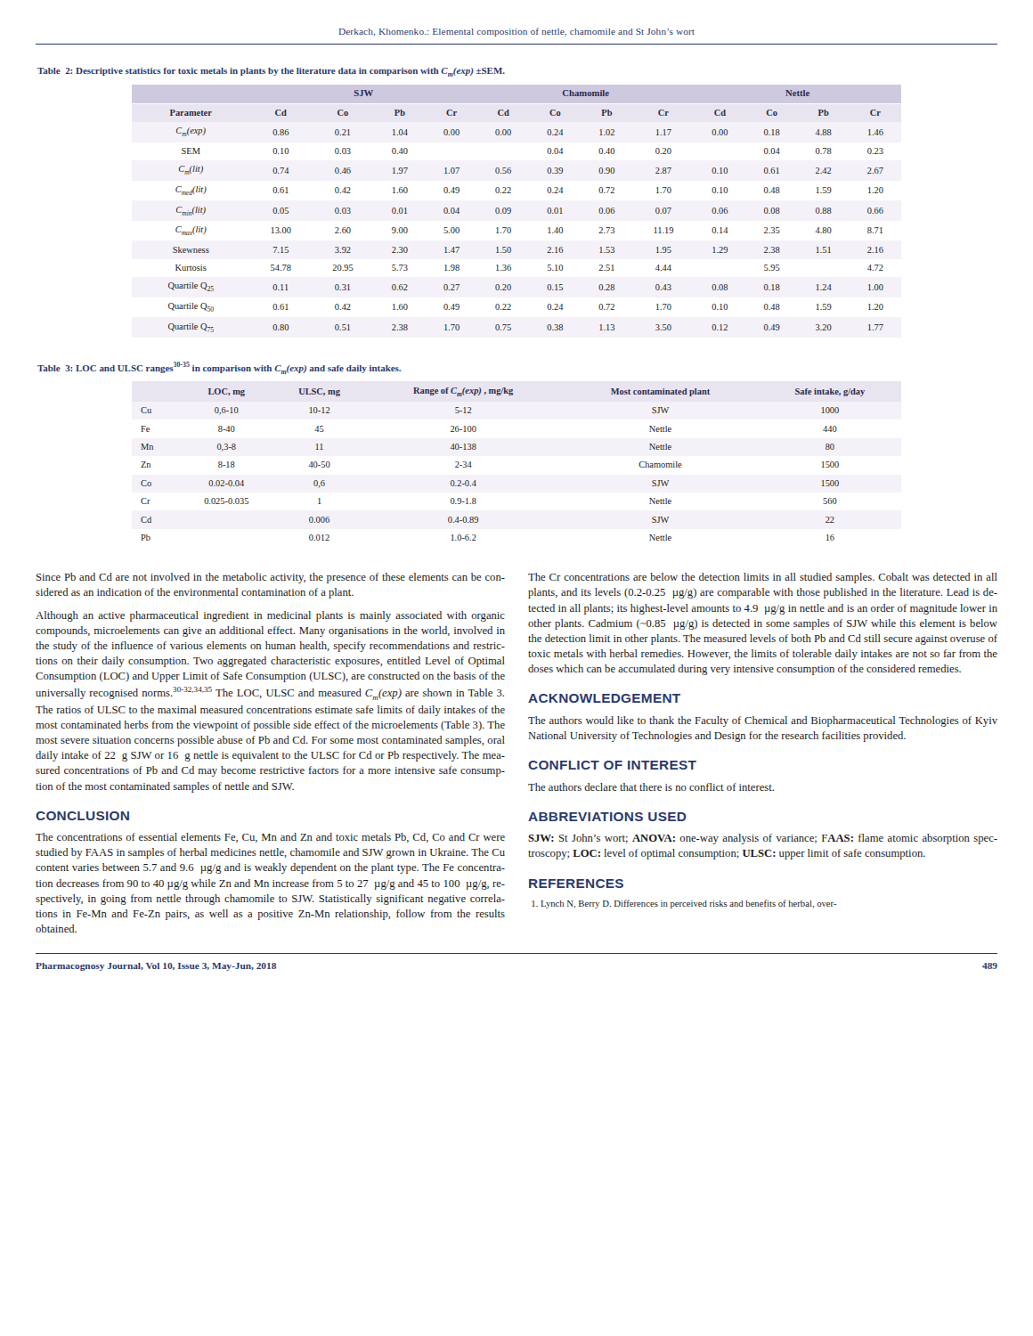Derkach, Khomenko.: Elemental composition of nettle, chamomile and St John’s wort
Table 2: Descriptive statistics for toxic metals in plants by the literature data in comparison with Cm(exp) ±SEM.
| | SJW | Chamomile | Nettle |
| --- | --- | --- | --- |
| Parameter | Cd | Co | Pb | Cr | Cd | Co | Pb | Cr | Cd | Co | Pb | Cr |
| C m (exp) | 0.86 | 0.21 | 1.04 | 0.00 | 0.00 | 0.24 | 1.02 | 1.17 | 0.00 | 0.18 | 4.88 | 1.46 |
| SEM | 0.10 | 0.03 | 0.40 | | | 0.04 | 0.40 | 0.20 | | 0.04 | 0.78 | 0.23 |
| C m (lit) | 0.74 | 0.46 | 1.97 | 1.07 | 0.56 | 0.39 | 0.90 | 2.87 | 0.10 | 0.61 | 2.42 | 2.67 |
| C med (lit) | 0.61 | 0.42 | 1.60 | 0.49 | 0.22 | 0.24 | 0.72 | 1.70 | 0.10 | 0.48 | 1.59 | 1.20 |
| C min (lit) | 0.05 | 0.03 | 0.01 | 0.04 | 0.09 | 0.01 | 0.06 | 0.07 | 0.06 | 0.08 | 0.88 | 0.66 |
| C max (lit) | 13.00 | 2.60 | 9.00 | 5.00 | 1.70 | 1.40 | 2.73 | 11.19 | 0.14 | 2.35 | 4.80 | 8.71 |
| Skewness | 7.15 | 3.92 | 2.30 | 1.47 | 1.50 | 2.16 | 1.53 | 1.95 | 1.29 | 2.38 | 1.51 | 2.16 |
| Kurtosis | 54.78 | 20.95 | 5.73 | 1.98 | 1.36 | 5.10 | 2.51 | 4.44 | | 5.95 | | 4.72 |
| Quartile Q 25 | 0.11 | 0.31 | 0.62 | 0.27 | 0.20 | 0.15 | 0.28 | 0.43 | 0.08 | 0.18 | 1.24 | 1.00 |
| Quartile Q 50 | 0.61 | 0.42 | 1.60 | 0.49 | 0.22 | 0.24 | 0.72 | 1.70 | 0.10 | 0.48 | 1.59 | 1.20 |
| Quartile Q 75 | 0.80 | 0.51 | 2.38 | 1.70 | 0.75 | 0.38 | 1.13 | 3.50 | 0.12 | 0.49 | 3.20 | 1.77 |
Table 3: LOC and ULSC ranges30-35 in comparison with Cm(exp) and safe daily intakes.
| | LOC, mg | ULSC, mg | Range of C m (exp) , mg/kg | Most contaminated plant | Safe intake, g/day |
| --- | --- | --- | --- | --- | --- |
| Cu | 0,6-10 | 10-12 | 5-12 | SJW | 1000 |
| Fe | 8-40 | 45 | 26-100 | Nettle | 440 |
| Mn | 0,3-8 | 11 | 40-138 | Nettle | 80 |
| Zn | 8-18 | 40-50 | 2-34 | Chamomile | 1500 |
| Co | 0.02-0.04 | 0,6 | 0.2-0.4 | SJW | 1500 |
| Cr | 0.025-0.035 | 1 | 0.9-1.8 | Nettle | 560 |
| Cd | | 0.006 | 0.4-0.89 | SJW | 22 |
| Pb | | 0.012 | 1.0-6.2 | Nettle | 16 |
Since Pb and Cd are not involved in the metabolic activity, the presence of these elements can be considered as an indication of the environmental contamination of a plant.
Although an active pharmaceutical ingredient in medicinal plants is mainly associated with organic compounds, microelements can give an additional effect. Many organisations in the world, involved in the study of the influence of various elements on human health, specify recommendations and restrictions on their daily consumption. Two aggregated characteristic exposures, entitled Level of Optimal Consumption (LOC) and Upper Limit of Safe Consumption (ULSC), are constructed on the basis of the universally recognised norms.30-32,34,35 The LOC, ULSC and measured Cm(exp) are shown in Table 3. The ratios of ULSC to the maximal measured concentrations estimate safe limits of daily intakes of the most contaminated herbs from the viewpoint of possible side effect of the microelements (Table 3). The most severe situation concerns possible abuse of Pb and Cd. For some most contaminated samples, oral daily intake of 22 g SJW or 16 g nettle is equivalent to the ULSC for Cd or Pb respectively. The measured concentrations of Pb and Cd may become restrictive factors for a more intensive safe consumption of the most contaminated samples of nettle and SJW.
CONCLUSION
The concentrations of essential elements Fe, Cu, Mn and Zn and toxic metals Pb, Cd, Co and Cr were studied by FAAS in samples of herbal medicines nettle, chamomile and SJW grown in Ukraine. The Cu content varies between 5.7 and 9.6 µg/g and is weakly dependent on the plant type. The Fe concentration decreases from 90 to 40 µg/g while Zn and Mn increase from 5 to 27 µg/g and 45 to 100 µg/g, respectively, in going from nettle through chamomile to SJW. Statistically significant negative correlations in Fe-Mn and Fe-Zn pairs, as well as a positive Zn-Mn relationship, follow from the results obtained.
The Cr concentrations are below the detection limits in all studied samples. Cobalt was detected in all plants, and its levels (0.2-0.25 µg/g) are comparable with those published in the literature. Lead is detected in all plants; its highest-level amounts to 4.9 µg/g in nettle and is an order of magnitude lower in other plants. Cadmium (~0.85 µg/g) is detected in some samples of SJW while this element is below the detection limit in other plants. The measured levels of both Pb and Cd still secure against overuse of toxic metals with herbal remedies. However, the limits of tolerable daily intakes are not so far from the doses which can be accumulated during very intensive consumption of the considered remedies.
ACKNOWLEDGEMENT
The authors would like to thank the Faculty of Chemical and Biopharmaceutical Technologies of Kyiv National University of Technologies and Design for the research facilities provided.
CONFLICT OF INTEREST
The authors declare that there is no conflict of interest.
ABBREVIATIONS USED
SJW: St John’s wort; ANOVA: one-way analysis of variance; FAAS: flame atomic absorption spectroscopy; LOC: level of optimal consumption; ULSC: upper limit of safe consumption.
REFERENCES
Lynch N, Berry D. Differences in perceived risks and benefits of herbal, over-
Pharmacognosy Journal, Vol 10, Issue 3, May-Jun, 2018
489